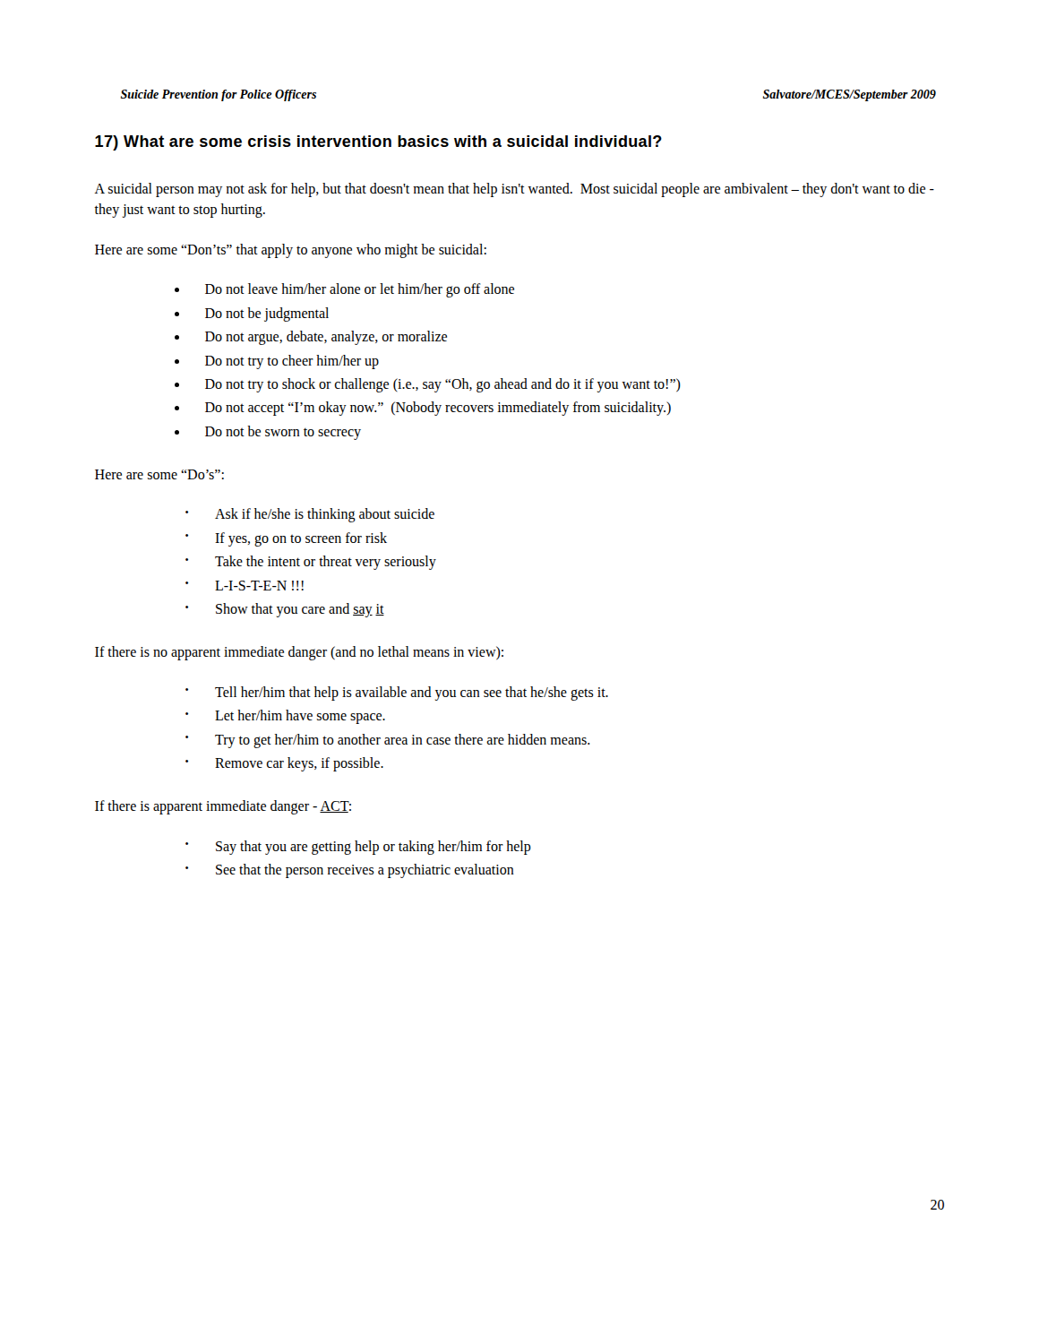Suicide Prevention for Police Officers Salvatore/MCES/September 2009
17) What are some crisis intervention basics with a suicidal individual?
A suicidal person may not ask for help, but that doesn't mean that help isn't wanted. Most suicidal people are ambivalent – they don't want to die - they just want to stop hurting.
Here are some “Don’ts” that apply to anyone who might be suicidal:
Do not leave him/her alone or let him/her go off alone
Do not be judgmental
Do not argue, debate, analyze, or moralize
Do not try to cheer him/her up
Do not try to shock or challenge (i.e., say “Oh, go ahead and do it if you want to!”)
Do not accept “I’m okay now.” (Nobody recovers immediately from suicidality.)
Do not be sworn to secrecy
Here are some “Do’s”:
Ask if he/she is thinking about suicide
If yes, go on to screen for risk
Take the intent or threat very seriously
L-I-S-T-E-N !!!
Show that you care and say it
If there is no apparent immediate danger (and no lethal means in view):
Tell her/him that help is available and you can see that he/she gets it.
Let her/him have some space.
Try to get her/him to another area in case there are hidden means.
Remove car keys, if possible.
If there is apparent immediate danger - ACT:
Say that you are getting help or taking her/him for help
See that the person receives a psychiatric evaluation
20